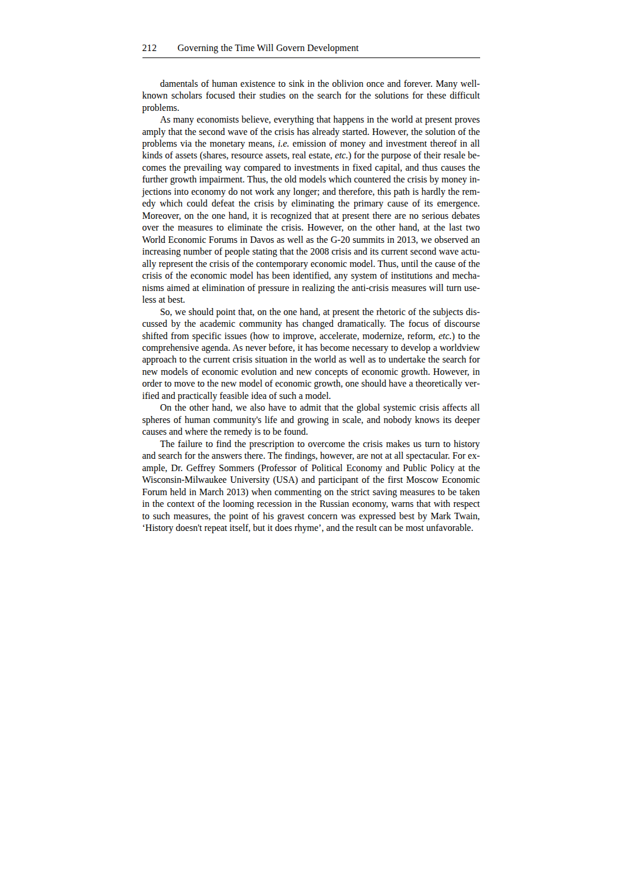212 Governing the Time Will Govern Development
damentals of human existence to sink in the oblivion once and forever. Many well-known scholars focused their studies on the search for the solutions for these difficult problems.
As many economists believe, everything that happens in the world at present proves amply that the second wave of the crisis has already started. However, the solution of the problems via the monetary means, i.e. emission of money and investment thereof in all kinds of assets (shares, resource assets, real estate, etc.) for the purpose of their resale becomes the prevailing way compared to investments in fixed capital, and thus causes the further growth impairment. Thus, the old models which countered the crisis by money injections into economy do not work any longer; and therefore, this path is hardly the remedy which could defeat the crisis by eliminating the primary cause of its emergence. Moreover, on the one hand, it is recognized that at present there are no serious debates over the measures to eliminate the crisis. However, on the other hand, at the last two World Economic Forums in Davos as well as the G-20 summits in 2013, we observed an increasing number of people stating that the 2008 crisis and its current second wave actually represent the crisis of the contemporary economic model. Thus, until the cause of the crisis of the economic model has been identified, any system of institutions and mechanisms aimed at elimination of pressure in realizing the anti-crisis measures will turn useless at best.
So, we should point that, on the one hand, at present the rhetoric of the subjects discussed by the academic community has changed dramatically. The focus of discourse shifted from specific issues (how to improve, accelerate, modernize, reform, etc.) to the comprehensive agenda. As never before, it has become necessary to develop a worldview approach to the current crisis situation in the world as well as to undertake the search for new models of economic evolution and new concepts of economic growth. However, in order to move to the new model of economic growth, one should have a theoretically verified and practically feasible idea of such a model.
On the other hand, we also have to admit that the global systemic crisis affects all spheres of human community's life and growing in scale, and nobody knows its deeper causes and where the remedy is to be found.
The failure to find the prescription to overcome the crisis makes us turn to history and search for the answers there. The findings, however, are not at all spectacular. For example, Dr. Geffrey Sommers (Professor of Political Economy and Public Policy at the Wisconsin-Milwaukee University (USA) and participant of the first Moscow Economic Forum held in March 2013) when commenting on the strict saving measures to be taken in the context of the looming recession in the Russian economy, warns that with respect to such measures, the point of his gravest concern was expressed best by Mark Twain, ‘History doesn't repeat itself, but it does rhyme’, and the result can be most unfavorable.